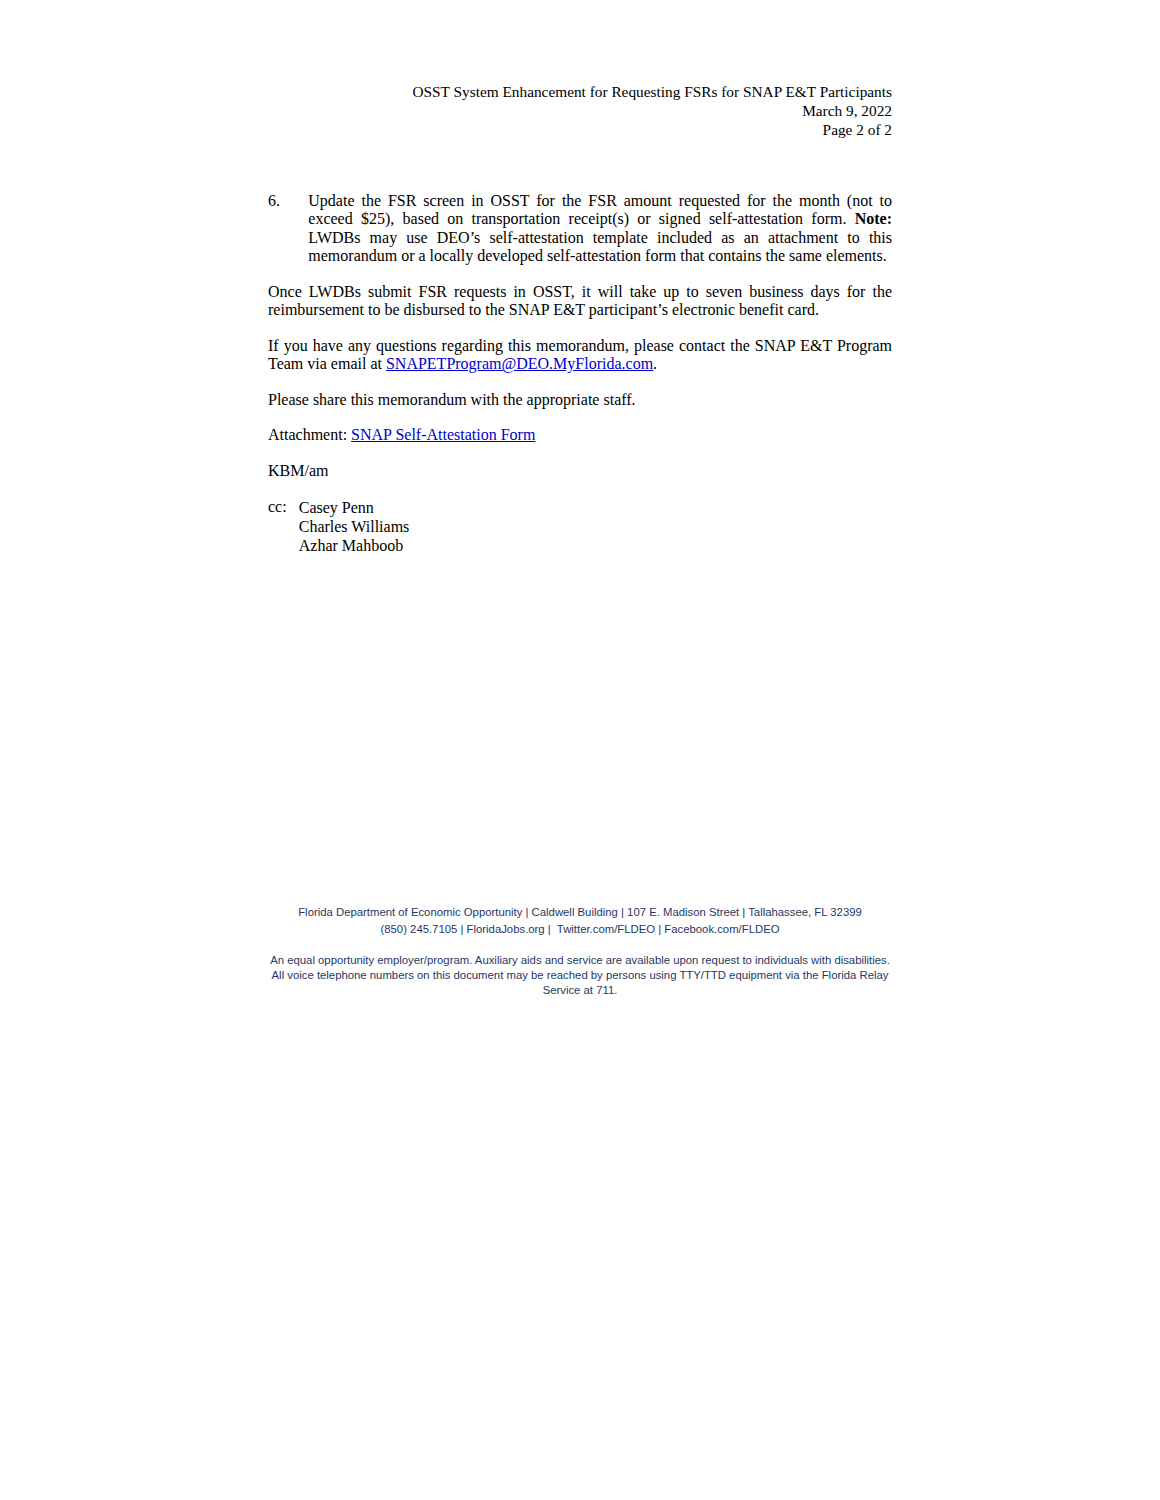OSST System Enhancement for Requesting FSRs for SNAP E&T Participants
March 9, 2022
Page 2 of 2
6. Update the FSR screen in OSST for the FSR amount requested for the month (not to exceed $25), based on transportation receipt(s) or signed self-attestation form. Note: LWDBs may use DEO’s self-attestation template included as an attachment to this memorandum or a locally developed self-attestation form that contains the same elements.
Once LWDBs submit FSR requests in OSST, it will take up to seven business days for the reimbursement to be disbursed to the SNAP E&T participant’s electronic benefit card.
If you have any questions regarding this memorandum, please contact the SNAP E&T Program Team via email at SNAPETProgram@DEO.MyFlorida.com.
Please share this memorandum with the appropriate staff.
Attachment: SNAP Self-Attestation Form
KBM/am
cc:
Casey Penn
Charles Williams
Azhar Mahboob
Florida Department of Economic Opportunity | Caldwell Building | 107 E. Madison Street | Tallahassee, FL 32399
(850) 245.7105 | FloridaJobs.org | Twitter.com/FLDEO | Facebook.com/FLDEO
An equal opportunity employer/program. Auxiliary aids and service are available upon request to individuals with disabilities. All voice telephone numbers on this document may be reached by persons using TTY/TTD equipment via the Florida Relay Service at 711.